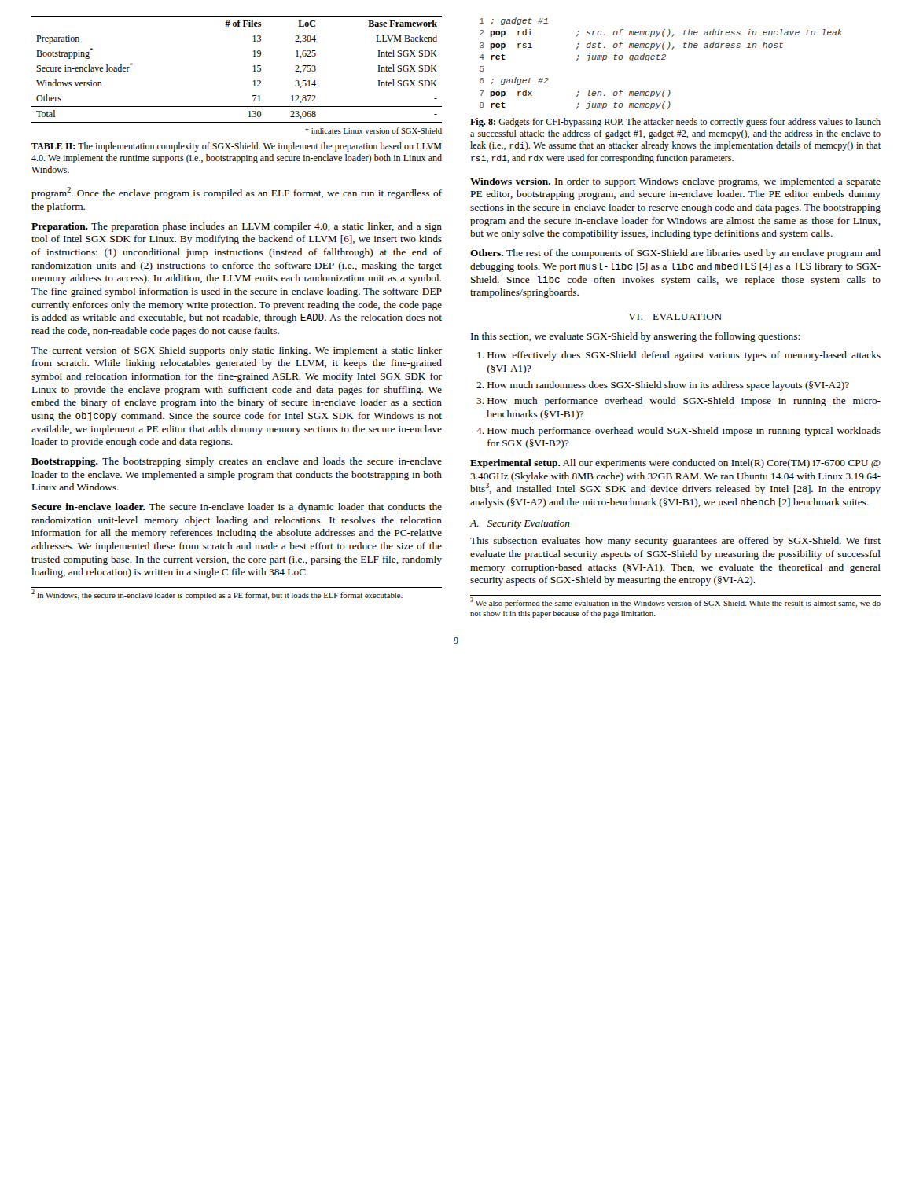| | # of Files | LoC | Base Framework |
| --- | --- | --- | --- |
| Preparation | 13 | 2,304 | LLVM Backend |
| Bootstrapping * | 19 | 1,625 | Intel SGX SDK |
| Secure in-enclave loader * | 15 | 2,753 | Intel SGX SDK |
| Windows version | 12 | 3,514 | Intel SGX SDK |
| Others | 71 | 12,872 | - |
| Total | 130 | 23,068 | - |
* indicates Linux version of SGX-Shield
TABLE II: The implementation complexity of SGX-Shield. We implement the preparation based on LLVM 4.0. We implement the runtime supports (i.e., bootstrapping and secure in-enclave loader) both in Linux and Windows.
program2. Once the enclave program is compiled as an ELF format, we can run it regardless of the platform.
Preparation. The preparation phase includes an LLVM compiler 4.0, a static linker, and a sign tool of Intel SGX SDK for Linux. By modifying the backend of LLVM [6], we insert two kinds of instructions: (1) unconditional jump instructions (instead of fallthrough) at the end of randomization units and (2) instructions to enforce the software-DEP (i.e., masking the target memory address to access). In addition, the LLVM emits each randomization unit as a symbol. The fine-grained symbol information is used in the secure in-enclave loading. The software-DEP currently enforces only the memory write protection. To prevent reading the code, the code page is added as writable and executable, but not readable, through EADD. As the relocation does not read the code, non-readable code pages do not cause faults.
The current version of SGX-Shield supports only static linking. We implement a static linker from scratch. While linking relocatables generated by the LLVM, it keeps the fine-grained symbol and relocation information for the fine-grained ASLR. We modify Intel SGX SDK for Linux to provide the enclave program with sufficient code and data pages for shuffling. We embed the binary of enclave program into the binary of secure in-enclave loader as a section using the objcopy command. Since the source code for Intel SGX SDK for Windows is not available, we implement a PE editor that adds dummy memory sections to the secure in-enclave loader to provide enough code and data regions.
Bootstrapping. The bootstrapping simply creates an enclave and loads the secure in-enclave loader to the enclave. We implemented a simple program that conducts the bootstrapping in both Linux and Windows.
Secure in-enclave loader. The secure in-enclave loader is a dynamic loader that conducts the randomization unit-level memory object loading and relocations. It resolves the relocation information for all the memory references including the absolute addresses and the PC-relative addresses. We implemented these from scratch and made a best effort to reduce the size of the trusted computing base. In the current version, the core part (i.e., parsing the ELF file, randomly loading, and relocation) is written in a single C file with 384 LoC.
2 In Windows, the secure in-enclave loader is compiled as a PE format, but it loads the ELF format executable.
1; gadget #1 2 pop rdi ; src. of memcpy(), the address in enclave to leak 3 pop rsi ; dst. of memcpy(), the address in host 4 ret ; jump to gadget2 5 6; gadget #2 7 pop rdx ; len. of memcpy() 8 ret ; jump to memcpy()
Fig. 8: Gadgets for CFI-bypassing ROP. The attacker needs to correctly guess four address values to launch a successful attack: the address of gadget #1, gadget #2, and memcpy(), and the address in the enclave to leak (i.e., rdi). We assume that an attacker already knows the implementation details of memcpy() in that rsi, rdi, and rdx were used for corresponding function parameters.
Windows version. In order to support Windows enclave programs, we implemented a separate PE editor, bootstrapping program, and secure in-enclave loader. The PE editor embeds dummy sections in the secure in-enclave loader to reserve enough code and data pages. The bootstrapping program and the secure in-enclave loader for Windows are almost the same as those for Linux, but we only solve the compatibility issues, including type definitions and system calls.
Others. The rest of the components of SGX-Shield are libraries used by an enclave program and debugging tools. We port musl-libc [5] as a libc and mbedTLS [4] as a TLS library to SGX-Shield. Since libc code often invokes system calls, we replace those system calls to trampolines/springboards.
VI. Evaluation
In this section, we evaluate SGX-Shield by answering the following questions:
How effectively does SGX-Shield defend against various types of memory-based attacks (§VI-A1)?
How much randomness does SGX-Shield show in its address space layouts (§VI-A2)?
How much performance overhead would SGX-Shield impose in running the micro-benchmarks (§VI-B1)?
How much performance overhead would SGX-Shield impose in running typical workloads for SGX (§VI-B2)?
Experimental setup. All our experiments were conducted on Intel(R) Core(TM) i7-6700 CPU @ 3.40GHz (Skylake with 8MB cache) with 32GB RAM. We ran Ubuntu 14.04 with Linux 3.19 64-bits3, and installed Intel SGX SDK and device drivers released by Intel [28]. In the entropy analysis (§VI-A2) and the micro-benchmark (§VI-B1), we used nbench [2] benchmark suites.
A. Security Evaluation
This subsection evaluates how many security guarantees are offered by SGX-Shield. We first evaluate the practical security aspects of SGX-Shield by measuring the possibility of successful memory corruption-based attacks (§VI-A1). Then, we evaluate the theoretical and general security aspects of SGX-Shield by measuring the entropy (§VI-A2).
3 We also performed the same evaluation in the Windows version of SGX-Shield. While the result is almost same, we do not show it in this paper because of the page limitation.
9